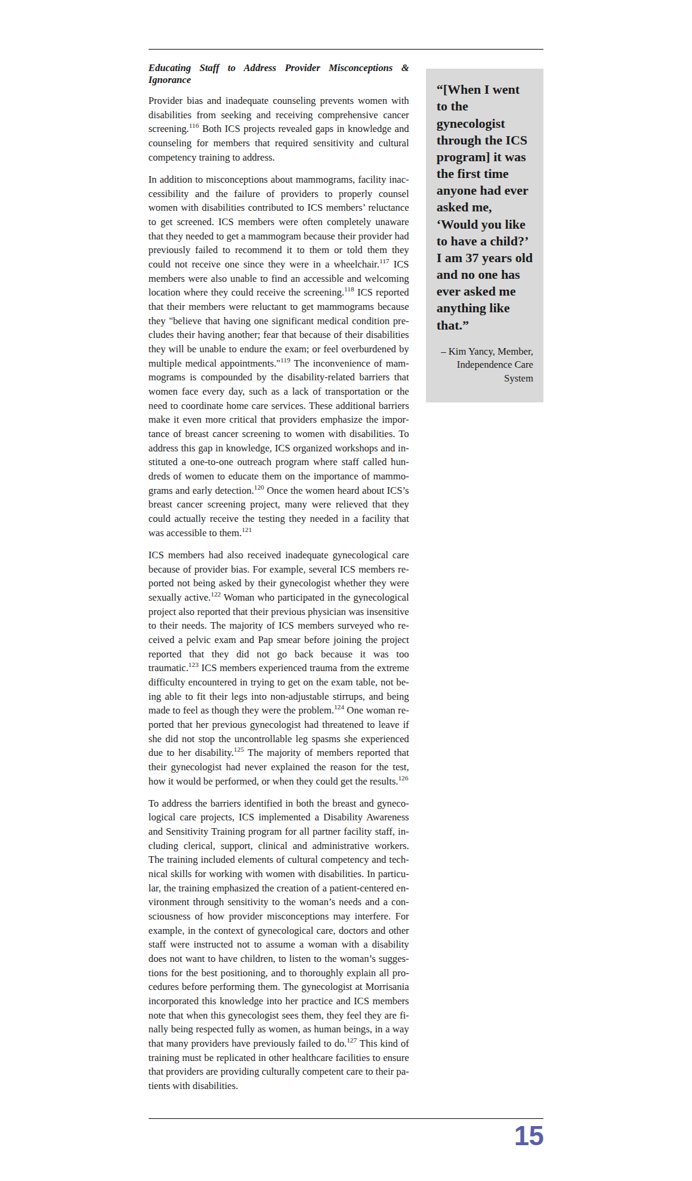Educating Staff to Address Provider Misconceptions & Ignorance
Provider bias and inadequate counseling prevents women with disabilities from seeking and receiving comprehensive cancer screening.116 Both ICS projects revealed gaps in knowledge and counseling for members that required sensitivity and cultural competency training to address.
In addition to misconceptions about mammograms, facility inaccessibility and the failure of providers to properly counsel women with disabilities contributed to ICS members’ reluctance to get screened. ICS members were often completely unaware that they needed to get a mammogram because their provider had previously failed to recommend it to them or told them they could not receive one since they were in a wheelchair.117 ICS members were also unable to find an accessible and welcoming location where they could receive the screening.118 ICS reported that their members were reluctant to get mammograms because they "believe that having one significant medical condition precludes their having another; fear that because of their disabilities they will be unable to endure the exam; or feel overburdened by multiple medical appointments."119 The inconvenience of mammograms is compounded by the disability-related barriers that women face every day, such as a lack of transportation or the need to coordinate home care services. These additional barriers make it even more critical that providers emphasize the importance of breast cancer screening to women with disabilities. To address this gap in knowledge, ICS organized workshops and instituted a one-to-one outreach program where staff called hundreds of women to educate them on the importance of mammograms and early detection.120 Once the women heard about ICS’s breast cancer screening project, many were relieved that they could actually receive the testing they needed in a facility that was accessible to them.121
ICS members had also received inadequate gynecological care because of provider bias. For example, several ICS members reported not being asked by their gynecologist whether they were sexually active.122 Woman who participated in the gynecological project also reported that their previous physician was insensitive to their needs. The majority of ICS members surveyed who received a pelvic exam and Pap smear before joining the project reported that they did not go back because it was too traumatic.123 ICS members experienced trauma from the extreme difficulty encountered in trying to get on the exam table, not being able to fit their legs into non-adjustable stirrups, and being made to feel as though they were the problem.124 One woman reported that her previous gynecologist had threatened to leave if she did not stop the uncontrollable leg spasms she experienced due to her disability.125 The majority of members reported that their gynecologist had never explained the reason for the test, how it would be performed, or when they could get the results.126
To address the barriers identified in both the breast and gynecological care projects, ICS implemented a Disability Awareness and Sensitivity Training program for all partner facility staff, including clerical, support, clinical and administrative workers. The training included elements of cultural competency and technical skills for working with women with disabilities. In particular, the training emphasized the creation of a patient-centered environment through sensitivity to the woman’s needs and a consciousness of how provider misconceptions may interfere. For example, in the context of gynecological care, doctors and other staff were instructed not to assume a woman with a disability does not want to have children, to listen to the woman’s suggestions for the best positioning, and to thoroughly explain all procedures before performing them. The gynecologist at Morrisania incorporated this knowledge into her practice and ICS members note that when this gynecologist sees them, they feel they are finally being respected fully as women, as human beings, in a way that many providers have previously failed to do.127 This kind of training must be replicated in other healthcare facilities to ensure that providers are providing culturally competent care to their patients with disabilities.
“[When I went to the gynecologist through the ICS program] it was the first time anyone had ever asked me, ‘Would you like to have a child?’ I am 37 years old and no one has ever asked me anything like that.”
– Kim Yancy, Member,
Independence Care System
15